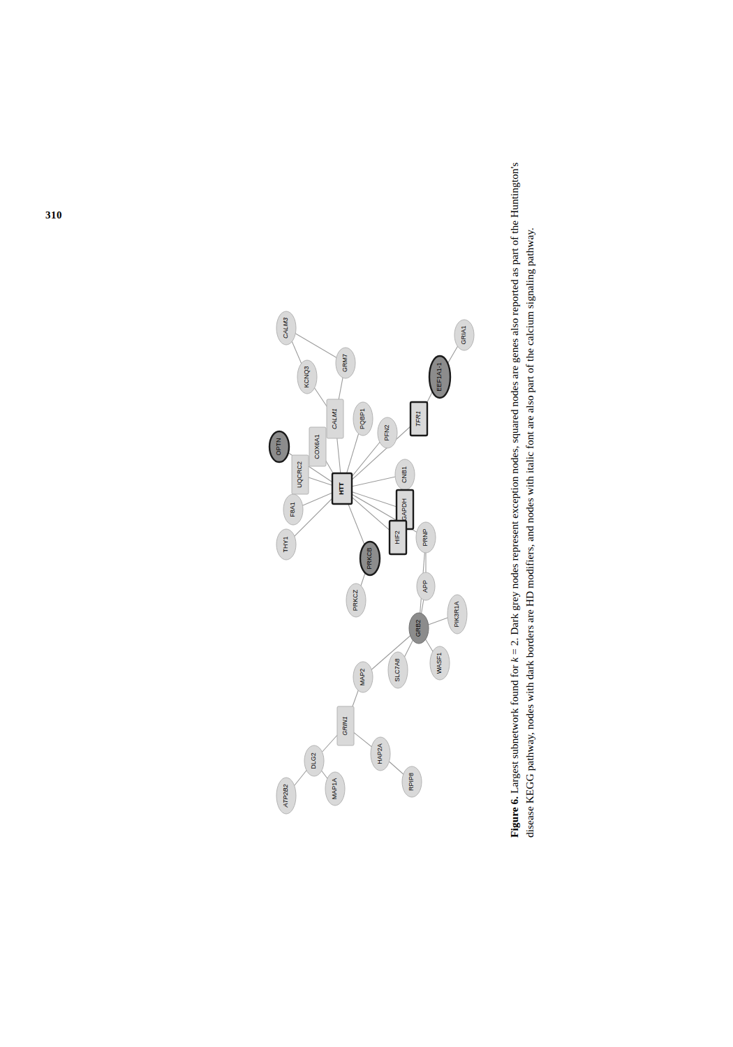310
HTT OPTN UQCRC2 COX6A1 F8A1 THY1 CALM1 PQBP1 PFN2 CNB1 TFR1 GAPDH HIF2 PRKCB PRKCZ KCNQ3 GRM7 CALM3 EEF1A1-1 GRIA1 PRNP APP GRB2 SLC7A8 WASF1 PIK3R1A MAP2 GRIN1 HAP2A RPIP8 DLG2 ATP2B2 MAP1A
Figure 6. Largest subnetwork found for k = 2. Dark grey nodes represent exception nodes, squared nodes are genes also reported as part of the Huntington's disease KEGG pathway, nodes with dark borders are HD modifiers, and nodes with italic font are also part of the calcium signaling pathway.